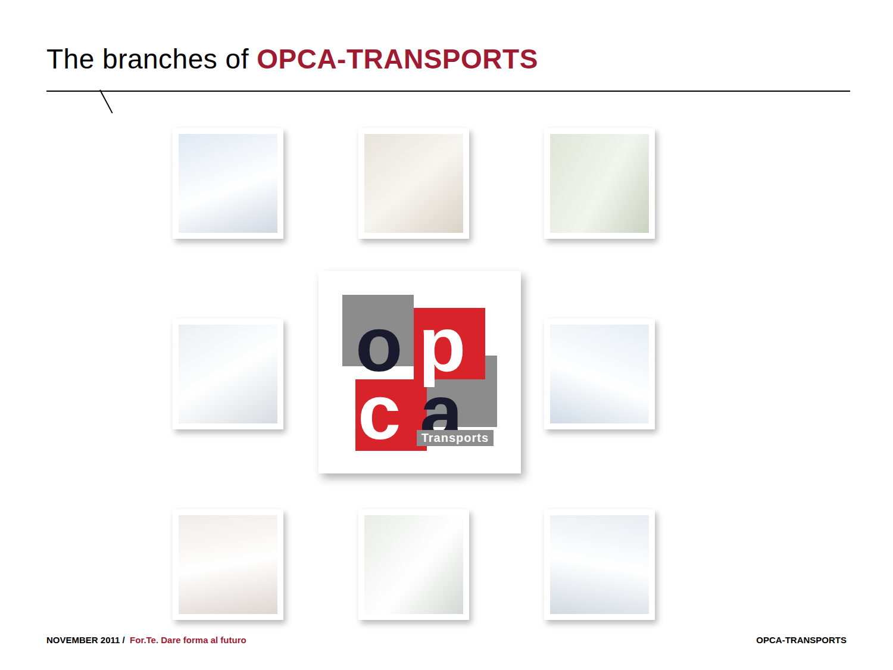The branches of OPCA-TRANSPORTS
o p c a Transports
NOVEMBER 2011 / For.Te. Dare forma al futuro
OPCA-TRANSPORTS